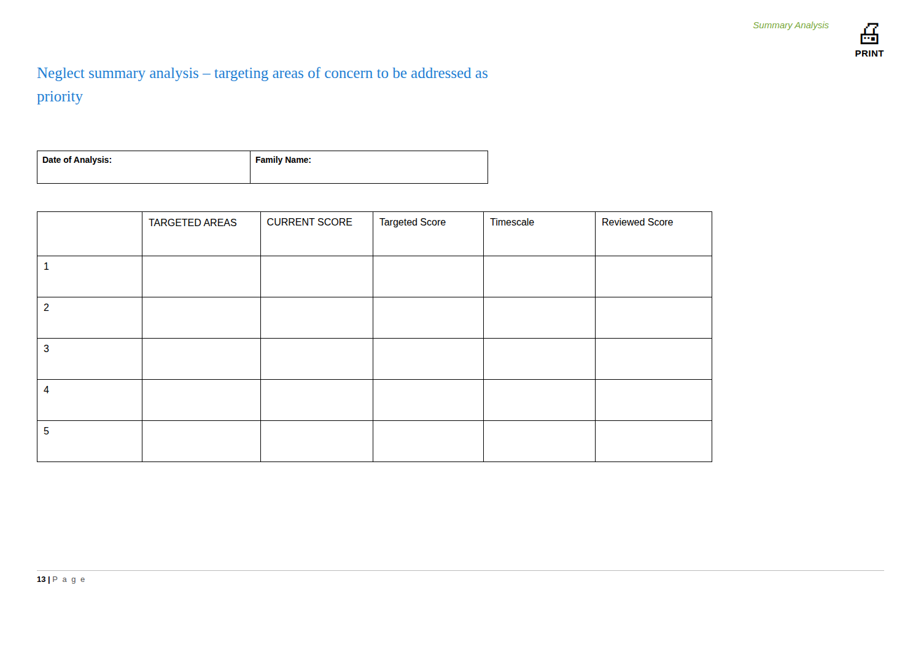Summary Analysis
🖨
PRINT
Neglect summary analysis – targeting areas of concern to be addressed as priority
| Date of Analysis: | Family Name: |
| | TARGETED AREAS | CURRENT SCORE | Targeted Score | Timescale | Reviewed Score |
| --- | --- | --- | --- | --- | --- |
| 1 | | | | | |
| 2 | | | | | |
| 3 | | | | | |
| 4 | | | | | |
| 5 | | | | | |
13 | P a g e